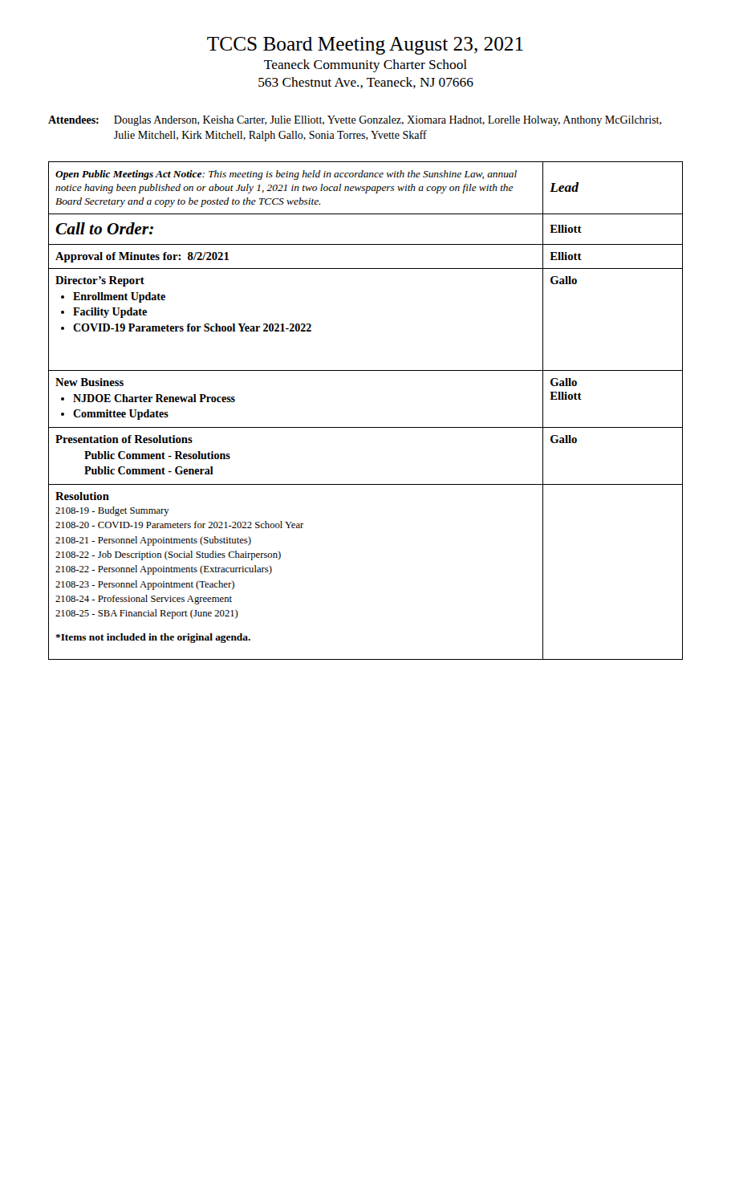TCCS Board Meeting August 23, 2021
Teaneck Community Charter School
563 Chestnut Ave., Teaneck, NJ 07666
| Attendees: | Douglas Anderson, Keisha Carter, Julie Elliott, Yvette Gonzalez, Xiomara Hadnot, Lorelle Holway, Anthony McGilchrist, Julie Mitchell, Kirk Mitchell, Ralph Gallo, Sonia Torres, Yvette Skaff |
| Open Public Meetings Act Notice : This meeting is being held in accordance with the Sunshine Law, annual notice having been published on or about July 1, 2021 in two local newspapers with a copy on file with the Board Secretary and a copy to be posted to the TCCS website. | Lead |
| Call to Order: | Elliott |
| Approval of Minutes for: 8/2/2021 | Elliott |
| Director’s Report Enrollment Update Facility Update COVID-19 Parameters for School Year 2021-2022 | Gallo |
| New Business NJDOE Charter Renewal Process Committee Updates | Gallo Elliott |
| Presentation of Resolutions Public Comment - Resolutions Public Comment - General | Gallo |
| Resolution 2108-19 - Budget Summary 2108-20 - COVID-19 Parameters for 2021-2022 School Year 2108-21 - Personnel Appointments (Substitutes) 2108-22 - Job Description (Social Studies Chairperson) 2108-22 - Personnel Appointments (Extracurriculars) 2108-23 - Personnel Appointment (Teacher) 2108-24 - Professional Services Agreement 2108-25 - SBA Financial Report (June 2021) *Items not included in the original agenda. | |